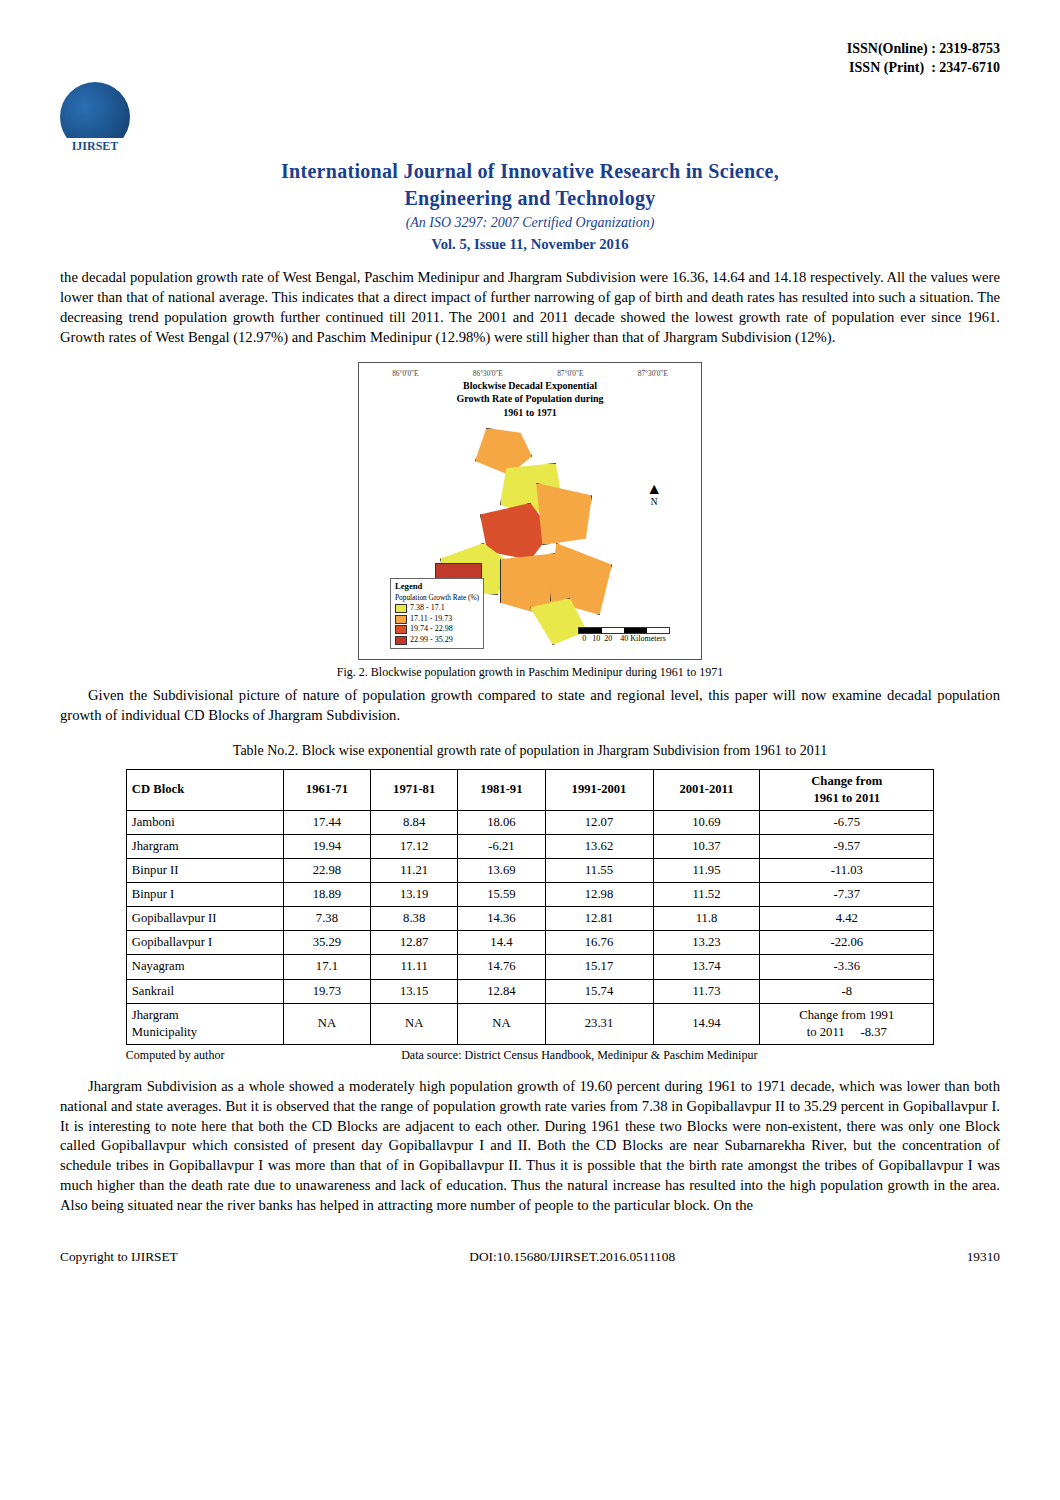ISSN(Online) : 2319-8753
ISSN (Print) : 2347-6710
International Journal of Innovative Research in Science,
Engineering and Technology
(An ISO 3297: 2007 Certified Organization)
Vol. 5, Issue 11, November 2016
the decadal population growth rate of West Bengal, Paschim Medinipur and Jhargram Subdivision were 16.36, 14.64 and 14.18 respectively. All the values were lower than that of national average. This indicates that a direct impact of further narrowing of gap of birth and death rates has resulted into such a situation. The decreasing trend population growth further continued till 2011. The 2001 and 2011 decade showed the lowest growth rate of population ever since 1961. Growth rates of West Bengal (12.97%) and Paschim Medinipur (12.98%) were still higher than that of Jhargram Subdivision (12%).
86°0'0"E 86°30'0"E 87°0'0"E 87°30'0"E
Blockwise Decadal Exponential
Growth Rate of Population during
1961 to 1971
▲
N
Legend
Population Growth Rate (%)
7.38 - 17.1
17.11 - 19.73
19.74 - 22.98
22.99 - 35.29
0 10 20 40 Kilometers
Fig. 2. Blockwise population growth in Paschim Medinipur during 1961 to 1971
Given the Subdivisional picture of nature of population growth compared to state and regional level, this paper will now examine decadal population growth of individual CD Blocks of Jhargram Subdivision.
Table No.2. Block wise exponential growth rate of population in Jhargram Subdivision from 1961 to 2011
| CD Block | 1961-71 | 1971-81 | 1981-91 | 1991-2001 | 2001-2011 | Change from 1961 to 2011 |
| --- | --- | --- | --- | --- | --- | --- |
| Jamboni | 17.44 | 8.84 | 18.06 | 12.07 | 10.69 | -6.75 |
| Jhargram | 19.94 | 17.12 | -6.21 | 13.62 | 10.37 | -9.57 |
| Binpur II | 22.98 | 11.21 | 13.69 | 11.55 | 11.95 | -11.03 |
| Binpur I | 18.89 | 13.19 | 15.59 | 12.98 | 11.52 | -7.37 |
| Gopiballavpur II | 7.38 | 8.38 | 14.36 | 12.81 | 11.8 | 4.42 |
| Gopiballavpur I | 35.29 | 12.87 | 14.4 | 16.76 | 13.23 | -22.06 |
| Nayagram | 17.1 | 11.11 | 14.76 | 15.17 | 13.74 | -3.36 |
| Sankrail | 19.73 | 13.15 | 12.84 | 15.74 | 11.73 | -8 |
| Jhargram Municipality | NA | NA | NA | 23.31 | 14.94 | Change from 1991 to 2011 -8.37 |
Computed by author Data source: District Census Handbook, Medinipur & Paschim Medinipur
Jhargram Subdivision as a whole showed a moderately high population growth of 19.60 percent during 1961 to 1971 decade, which was lower than both national and state averages. But it is observed that the range of population growth rate varies from 7.38 in Gopiballavpur II to 35.29 percent in Gopiballavpur I. It is interesting to note here that both the CD Blocks are adjacent to each other. During 1961 these two Blocks were non-existent, there was only one Block called Gopiballavpur which consisted of present day Gopiballavpur I and II. Both the CD Blocks are near Subarnarekha River, but the concentration of schedule tribes in Gopiballavpur I was more than that of in Gopiballavpur II. Thus it is possible that the birth rate amongst the tribes of Gopiballavpur I was much higher than the death rate due to unawareness and lack of education. Thus the natural increase has resulted into the high population growth in the area. Also being situated near the river banks has helped in attracting more number of people to the particular block. On the
Copyright to IJIRSET DOI:10.15680/IJIRSET.2016.0511108 19310